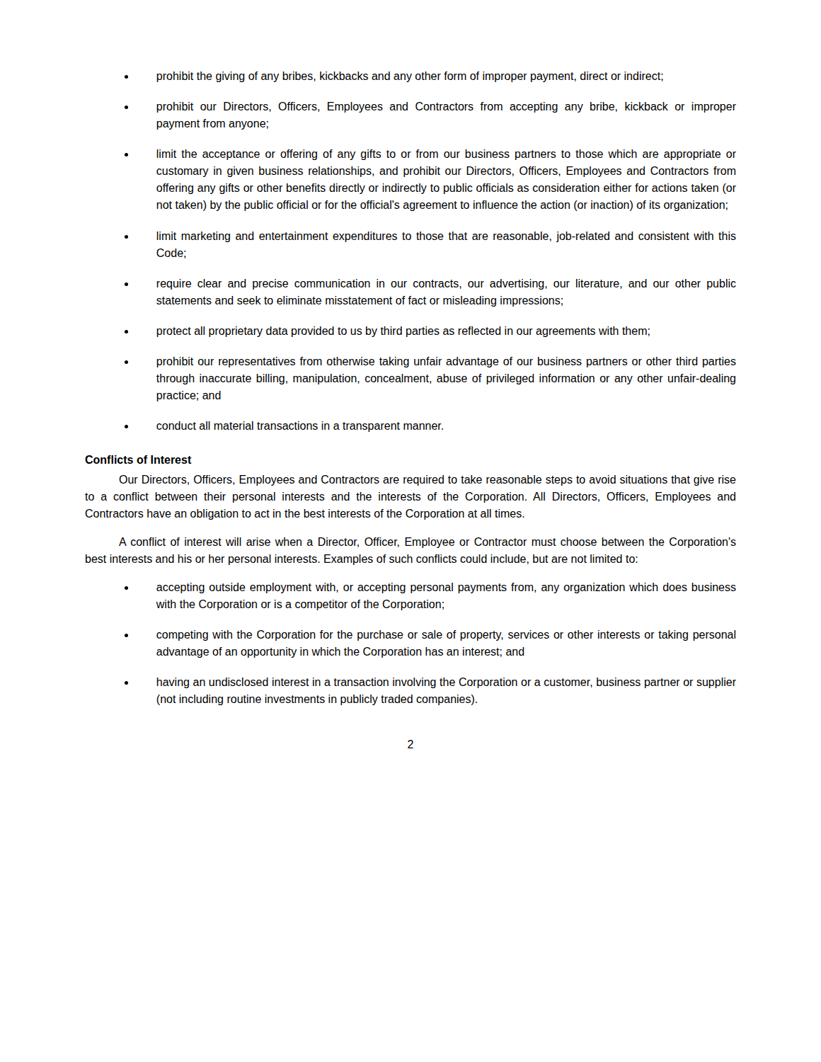prohibit the giving of any bribes, kickbacks and any other form of improper payment, direct or indirect;
prohibit our Directors, Officers, Employees and Contractors from accepting any bribe, kickback or improper payment from anyone;
limit the acceptance or offering of any gifts to or from our business partners to those which are appropriate or customary in given business relationships, and prohibit our Directors, Officers, Employees and Contractors from offering any gifts or other benefits directly or indirectly to public officials as consideration either for actions taken (or not taken) by the public official or for the official's agreement to influence the action (or inaction) of its organization;
limit marketing and entertainment expenditures to those that are reasonable, job-related and consistent with this Code;
require clear and precise communication in our contracts, our advertising, our literature, and our other public statements and seek to eliminate misstatement of fact or misleading impressions;
protect all proprietary data provided to us by third parties as reflected in our agreements with them;
prohibit our representatives from otherwise taking unfair advantage of our business partners or other third parties through inaccurate billing, manipulation, concealment, abuse of privileged information or any other unfair-dealing practice; and
conduct all material transactions in a transparent manner.
Conflicts of Interest
Our Directors, Officers, Employees and Contractors are required to take reasonable steps to avoid situations that give rise to a conflict between their personal interests and the interests of the Corporation. All Directors, Officers, Employees and Contractors have an obligation to act in the best interests of the Corporation at all times.
A conflict of interest will arise when a Director, Officer, Employee or Contractor must choose between the Corporation's best interests and his or her personal interests. Examples of such conflicts could include, but are not limited to:
accepting outside employment with, or accepting personal payments from, any organization which does business with the Corporation or is a competitor of the Corporation;
competing with the Corporation for the purchase or sale of property, services or other interests or taking personal advantage of an opportunity in which the Corporation has an interest; and
having an undisclosed interest in a transaction involving the Corporation or a customer, business partner or supplier (not including routine investments in publicly traded companies).
2